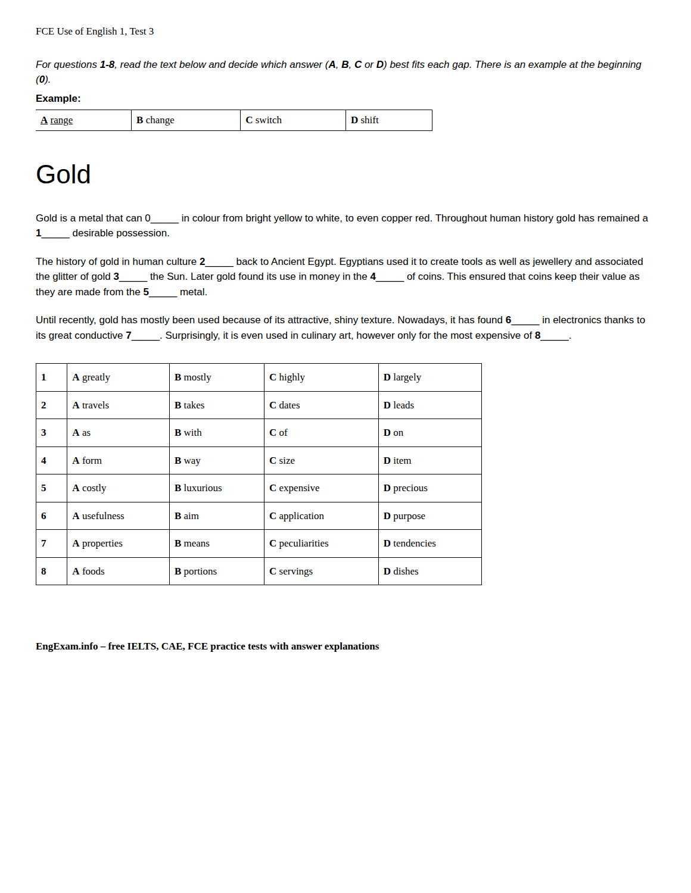FCE Use of English 1, Test 3
For questions 1-8, read the text below and decide which answer (A, B, C or D) best fits each gap. There is an example at the beginning (0).
Example:
| A range | B change | C switch | D shift |
Gold
Gold is a metal that can 0_____ in colour from bright yellow to white, to even copper red. Throughout human history gold has remained a 1_____ desirable possession.
The history of gold in human culture 2_____ back to Ancient Egypt. Egyptians used it to create tools as well as jewellery and associated the glitter of gold 3_____ the Sun. Later gold found its use in money in the 4_____ of coins. This ensured that coins keep their value as they are made from the 5_____ metal.
Until recently, gold has mostly been used because of its attractive, shiny texture. Nowadays, it has found 6_____ in electronics thanks to its great conductive 7_____. Surprisingly, it is even used in culinary art, however only for the most expensive of 8_____.
| 1 | A greatly | B mostly | C highly | D largely |
| 2 | A travels | B takes | C dates | D leads |
| 3 | A as | B with | C of | D on |
| 4 | A form | B way | C size | D item |
| 5 | A costly | B luxurious | C expensive | D precious |
| 6 | A usefulness | B aim | C application | D purpose |
| 7 | A properties | B means | C peculiarities | D tendencies |
| 8 | A foods | B portions | C servings | D dishes |
EngExam.info – free IELTS, CAE, FCE practice tests with answer explanations